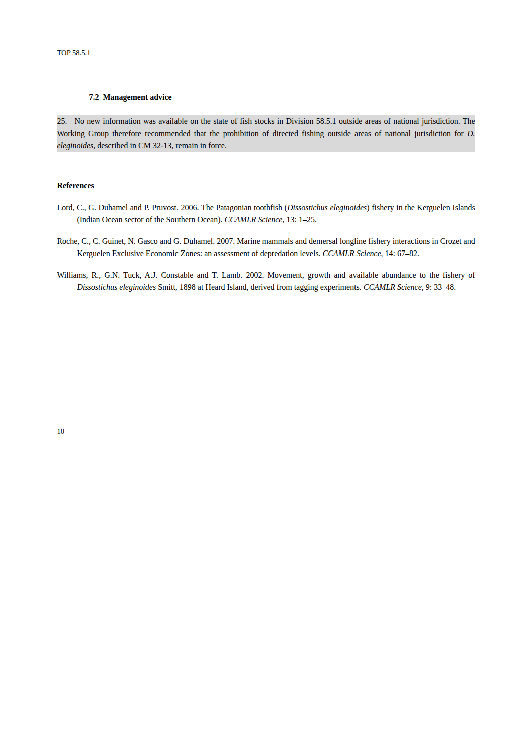TOP 58.5.1
7.2 Management advice
25. No new information was available on the state of fish stocks in Division 58.5.1 outside areas of national jurisdiction. The Working Group therefore recommended that the prohibition of directed fishing outside areas of national jurisdiction for D. eleginoides, described in CM 32-13, remain in force.
References
Lord, C., G. Duhamel and P. Pruvost. 2006. The Patagonian toothfish (Dissostichus eleginoides) fishery in the Kerguelen Islands (Indian Ocean sector of the Southern Ocean). CCAMLR Science, 13: 1–25.
Roche, C., C. Guinet, N. Gasco and G. Duhamel. 2007. Marine mammals and demersal longline fishery interactions in Crozet and Kerguelen Exclusive Economic Zones: an assessment of depredation levels. CCAMLR Science, 14: 67–82.
Williams, R., G.N. Tuck, A.J. Constable and T. Lamb. 2002. Movement, growth and available abundance to the fishery of Dissostichus eleginoides Smitt, 1898 at Heard Island, derived from tagging experiments. CCAMLR Science, 9: 33–48.
10